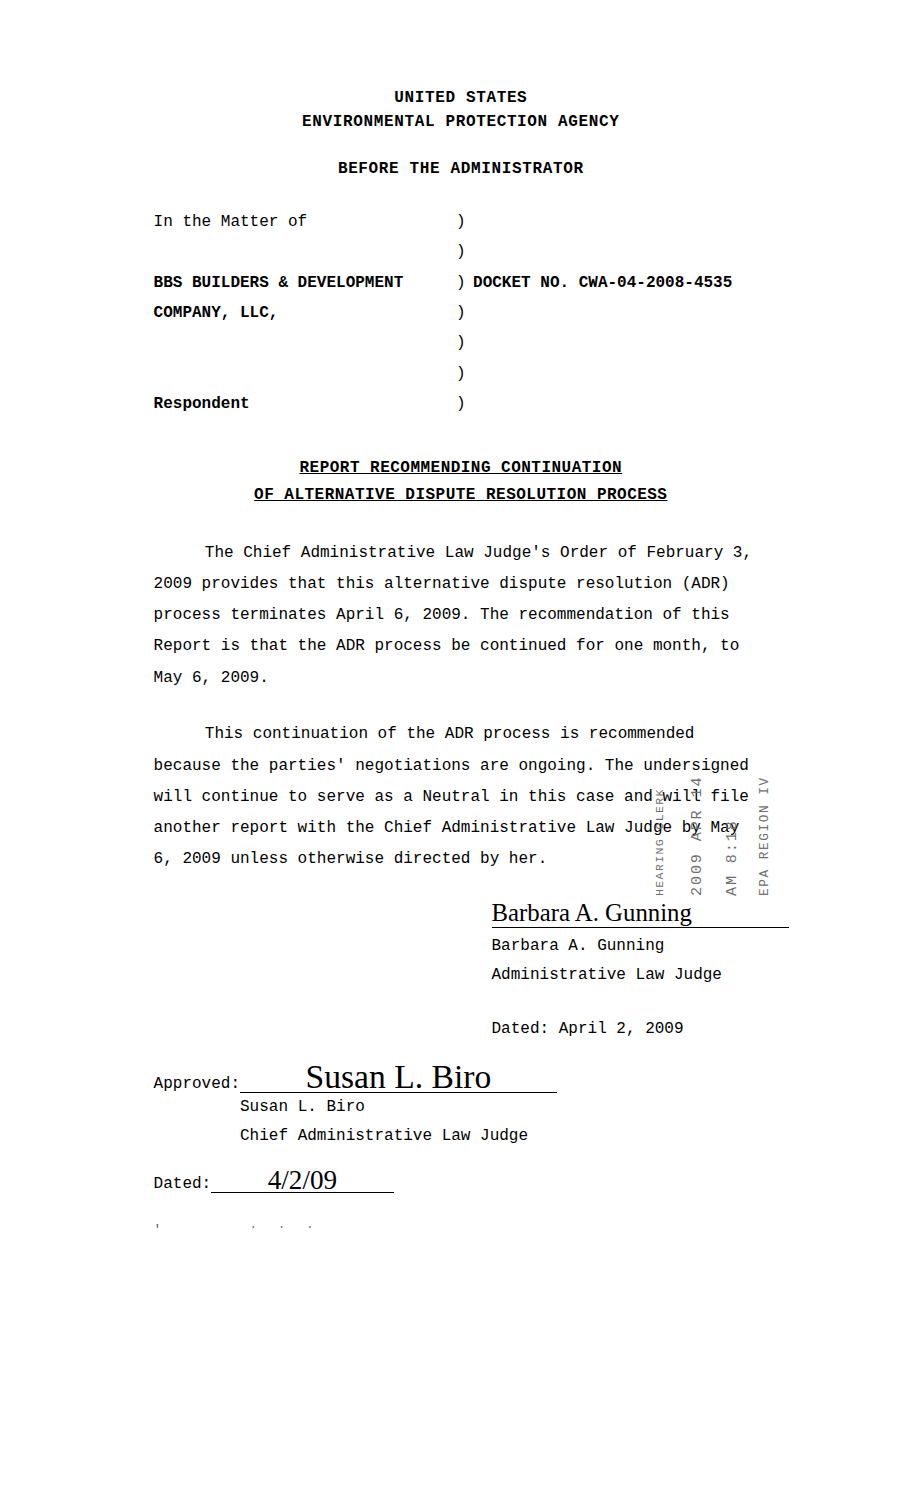UNITED STATES
ENVIRONMENTAL PROTECTION AGENCY
BEFORE THE ADMINISTRATOR
| In the Matter of | ) | |
| | ) | |
| BBS BUILDERS & DEVELOPMENT | ) | DOCKET NO. CWA-04-2008-4535 |
| COMPANY, LLC, | ) | |
| | ) | |
| | ) | |
| Respondent | ) | |
REPORT RECOMMENDING CONTINUATION
OF ALTERNATIVE DISPUTE RESOLUTION PROCESS
The Chief Administrative Law Judge's Order of February 3, 2009 provides that this alternative dispute resolution (ADR) process terminates April 6, 2009. The recommendation of this Report is that the ADR process be continued for one month, to May 6, 2009.
This continuation of the ADR process is recommended because the parties' negotiations are ongoing. The undersigned will continue to serve as a Neutral in this case and will file another report with the Chief Administrative Law Judge by May 6, 2009 unless otherwise directed by her.
Barbara A. Gunning
Barbara A. Gunning
Administrative Law Judge
Dated: April 2, 2009
| Approved: | Susan L. Biro | |
| | Susan L. Biro | |
| | Chief Administrative Law Judge | |
| Dated: | 4/2/09 |
HEARING CLERK 2009 APR 14 AM 8:18 EPA REGION IV
'
. . .